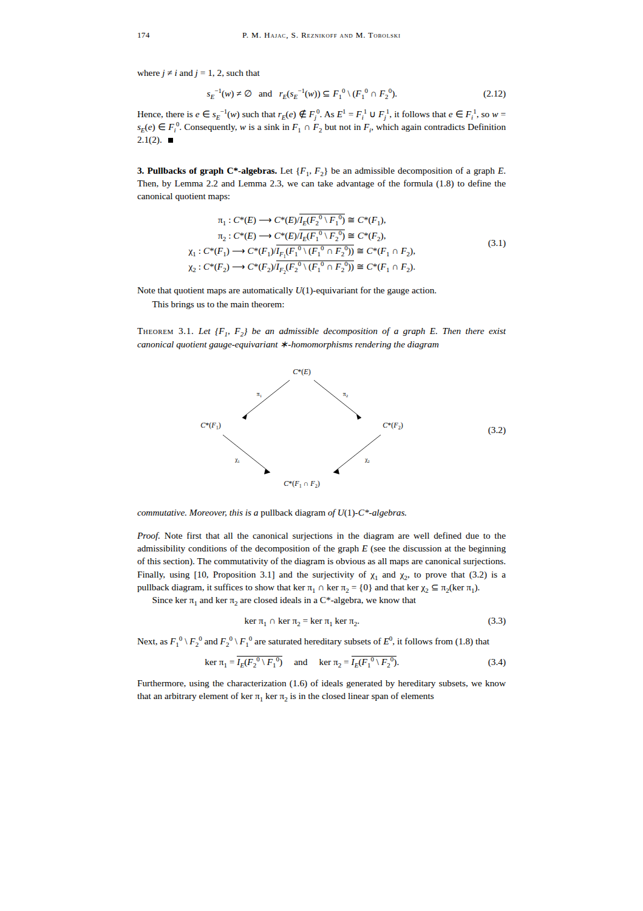174
P. M. Hajac, S. Reznikoff and M. Tobolski
where j ≠ i and j = 1, 2, such that
sE−1(w) ≠ ∅ and rE(sE−1(w)) ⊆ F10 \ (F10 ∩ F20).
(2.12)
Hence, there is e ∈ sE−1(w) such that rE(e) ∉ Fj0. As E1 = Fi1 ∪ Fj1, it follows that e ∈ Fi1, so w = sE(e) ∈ Fi0. Consequently, w is a sink in F1 ∩ F2 but not in Fi, which again contradicts Definition 2.1(2).
3. Pullbacks of graph C*-algebras. Let {F1, F2} be an admissible decomposition of a graph E. Then, by Lemma 2.2 and Lemma 2.3, we can take advantage of the formula (1.8) to define the canonical quotient maps:
π1 : C*(E) ⟶ C*(E)/IE(F20 \ F10) ≅ C*(F1),
π2 : C*(E) ⟶ C*(E)/IE(F10 \ F20) ≅ C*(F2),
χ1 : C*(F1) ⟶ C*(F1)/IF1(F10 \ (F10 ∩ F20)) ≅ C*(F1 ∩ F2),
χ2 : C*(F2) ⟶ C*(F2)/IF2(F20 \ (F10 ∩ F20)) ≅ C*(F1 ∩ F2).
(3.1)
Note that quotient maps are automatically U(1)-equivariant for the gauge action.
This brings us to the main theorem:
Theorem 3.1. Let {F1, F2} be an admissible decomposition of a graph E. Then there exist canonical quotient gauge-equivariant ∗-homomorphisms rendering the diagram
C*(E) π1 π2 C*(F1) C*(F2) χ1 χ2 C*(F1 ∩ F2)
(3.2)
commutative. Moreover, this is a pullback diagram of U(1)-C*-algebras.
Proof. Note first that all the canonical surjections in the diagram are well defined due to the admissibility conditions of the decomposition of the graph E (see the discussion at the beginning of this section). The commutativity of the diagram is obvious as all maps are canonical surjections. Finally, using [10, Proposition 3.1] and the surjectivity of χ1 and χ2, to prove that (3.2) is a pullback diagram, it suffices to show that ker π1 ∩ ker π2 = {0} and that ker χ2 ⊆ π2(ker π1).
Since ker π1 and ker π2 are closed ideals in a C*-algebra, we know that
ker π1 ∩ ker π2 = ker π1 ker π2.
(3.3)
Next, as F10 \ F20 and F20 \ F10 are saturated hereditary subsets of E0, it follows from (1.8) that
ker π1 = IE(F20 \ F10) and ker π2 = IE(F10 \ F20).
(3.4)
Furthermore, using the characterization (1.6) of ideals generated by hereditary subsets, we know that an arbitrary element of ker π1 ker π2 is in the closed linear span of elements